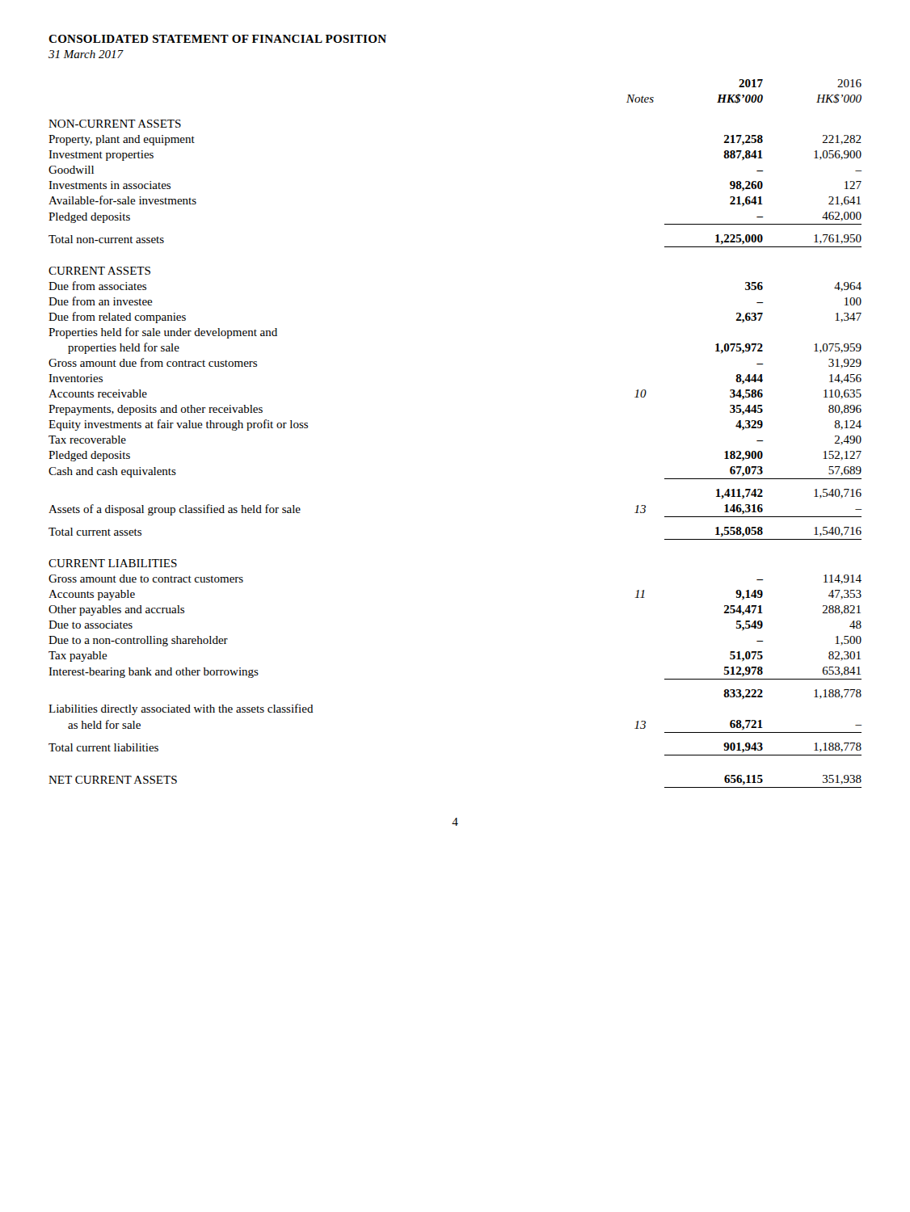CONSOLIDATED STATEMENT OF FINANCIAL POSITION
31 March 2017
| | | 2017 | 2016 |
| | Notes | HK$’000 | HK$’000 |
| NON-CURRENT ASSETS | | | |
| Property, plant and equipment | | 217,258 | 221,282 |
| Investment properties | | 887,841 | 1,056,900 |
| Goodwill | | – | – |
| Investments in associates | | 98,260 | 127 |
| Available-for-sale investments | | 21,641 | 21,641 |
| Pledged deposits | | – | 462,000 |
| Total non-current assets | | 1,225,000 | 1,761,950 |
| CURRENT ASSETS | | | |
| Due from associates | | 356 | 4,964 |
| Due from an investee | | – | 100 |
| Due from related companies | | 2,637 | 1,347 |
| Properties held for sale under development and | | | |
| properties held for sale | | 1,075,972 | 1,075,959 |
| Gross amount due from contract customers | | – | 31,929 |
| Inventories | | 8,444 | 14,456 |
| Accounts receivable | 10 | 34,586 | 110,635 |
| Prepayments, deposits and other receivables | | 35,445 | 80,896 |
| Equity investments at fair value through profit or loss | | 4,329 | 8,124 |
| Tax recoverable | | – | 2,490 |
| Pledged deposits | | 182,900 | 152,127 |
| Cash and cash equivalents | | 67,073 | 57,689 |
| | | 1,411,742 | 1,540,716 |
| Assets of a disposal group classified as held for sale | 13 | 146,316 | – |
| Total current assets | | 1,558,058 | 1,540,716 |
| CURRENT LIABILITIES | | | |
| Gross amount due to contract customers | | – | 114,914 |
| Accounts payable | 11 | 9,149 | 47,353 |
| Other payables and accruals | | 254,471 | 288,821 |
| Due to associates | | 5,549 | 48 |
| Due to a non-controlling shareholder | | – | 1,500 |
| Tax payable | | 51,075 | 82,301 |
| Interest-bearing bank and other borrowings | | 512,978 | 653,841 |
| | | 833,222 | 1,188,778 |
| Liabilities directly associated with the assets classified | | | |
| as held for sale | 13 | 68,721 | – |
| Total current liabilities | | 901,943 | 1,188,778 |
| NET CURRENT ASSETS | | 656,115 | 351,938 |
4